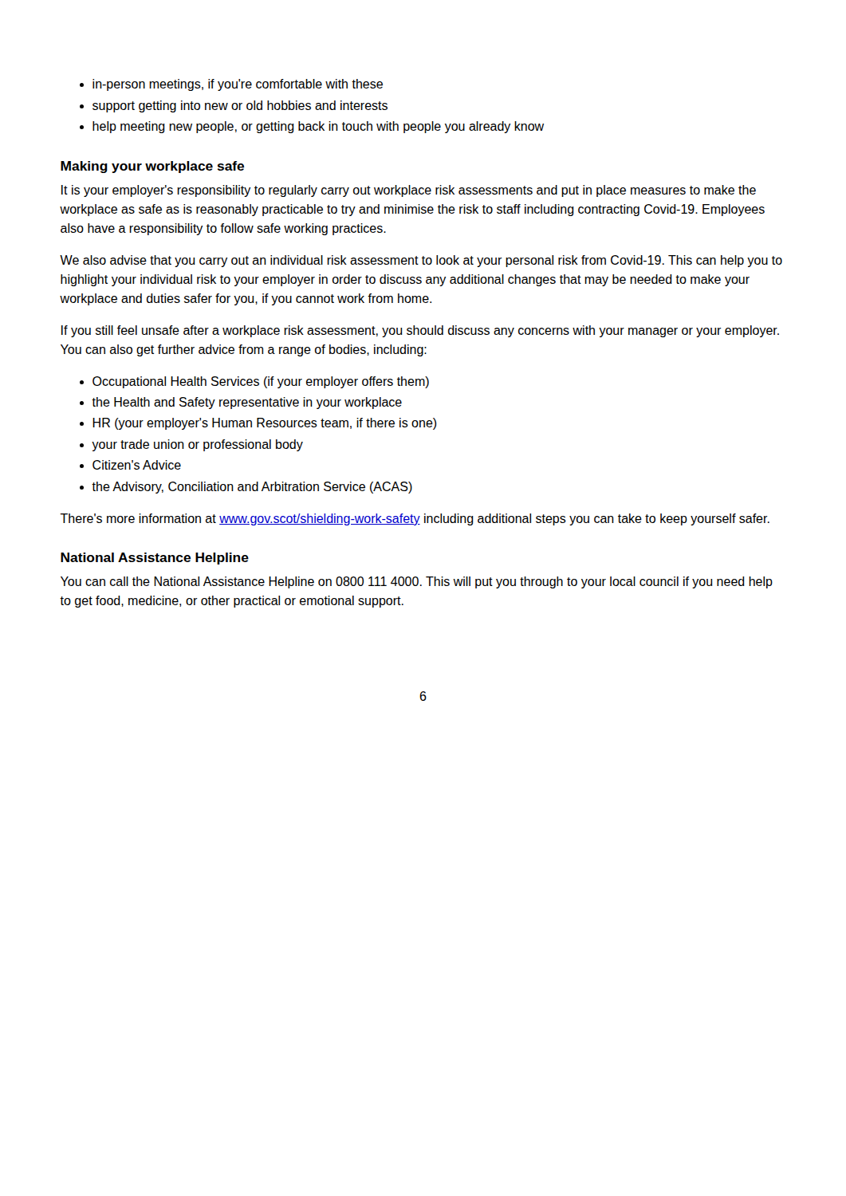in-person meetings, if you're comfortable with these
support getting into new or old hobbies and interests
help meeting new people, or getting back in touch with people you already know
Making your workplace safe
It is your employer's responsibility to regularly carry out workplace risk assessments and put in place measures to make the workplace as safe as is reasonably practicable to try and minimise the risk to staff including contracting Covid-19. Employees also have a responsibility to follow safe working practices.
We also advise that you carry out an individual risk assessment to look at your personal risk from Covid-19. This can help you to highlight your individual risk to your employer in order to discuss any additional changes that may be needed to make your workplace and duties safer for you, if you cannot work from home.
If you still feel unsafe after a workplace risk assessment, you should discuss any concerns with your manager or your employer. You can also get further advice from a range of bodies, including:
Occupational Health Services (if your employer offers them)
the Health and Safety representative in your workplace
HR (your employer's Human Resources team, if there is one)
your trade union or professional body
Citizen's Advice
the Advisory, Conciliation and Arbitration Service (ACAS)
There's more information at www.gov.scot/shielding-work-safety including additional steps you can take to keep yourself safer.
National Assistance Helpline
You can call the National Assistance Helpline on 0800 111 4000. This will put you through to your local council if you need help to get food, medicine, or other practical or emotional support.
6